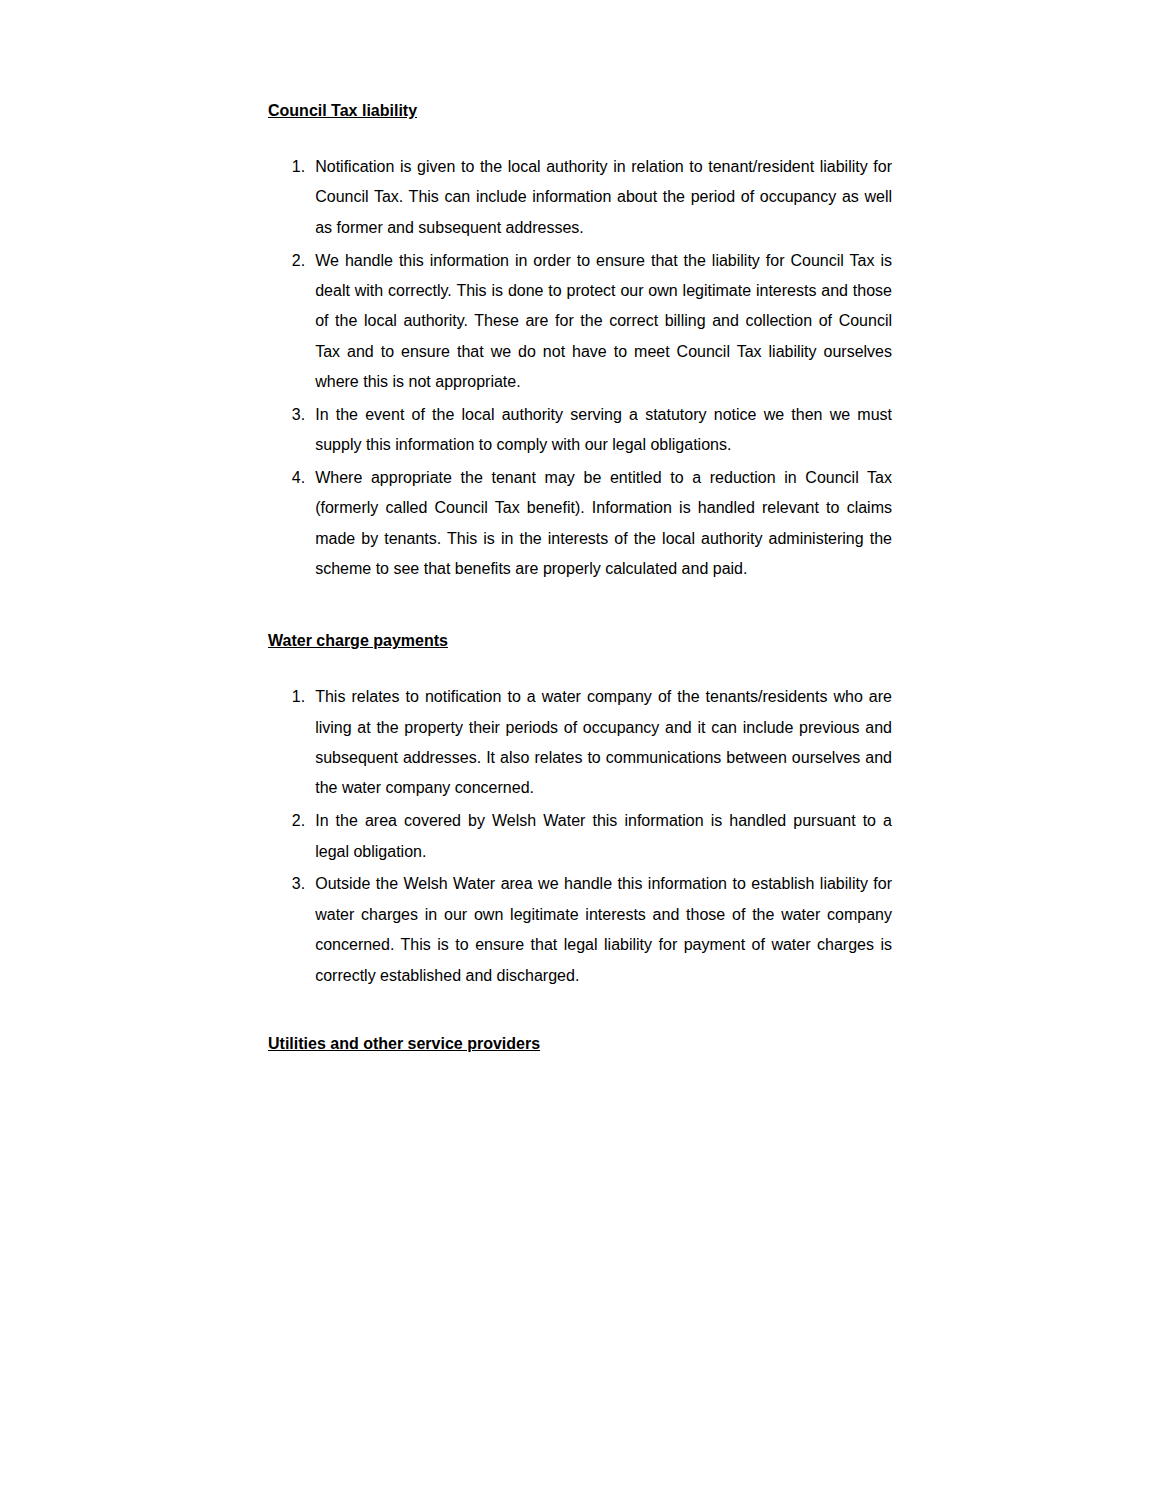Council Tax liability
Notification is given to the local authority in relation to tenant/resident liability for Council Tax. This can include information about the period of occupancy as well as former and subsequent addresses.
We handle this information in order to ensure that the liability for Council Tax is dealt with correctly. This is done to protect our own legitimate interests and those of the local authority. These are for the correct billing and collection of Council Tax and to ensure that we do not have to meet Council Tax liability ourselves where this is not appropriate.
In the event of the local authority serving a statutory notice we then we must supply this information to comply with our legal obligations.
Where appropriate the tenant may be entitled to a reduction in Council Tax (formerly called Council Tax benefit). Information is handled relevant to claims made by tenants. This is in the interests of the local authority administering the scheme to see that benefits are properly calculated and paid.
Water charge payments
This relates to notification to a water company of the tenants/residents who are living at the property their periods of occupancy and it can include previous and subsequent addresses. It also relates to communications between ourselves and the water company concerned.
In the area covered by Welsh Water this information is handled pursuant to a legal obligation.
Outside the Welsh Water area we handle this information to establish liability for water charges in our own legitimate interests and those of the water company concerned. This is to ensure that legal liability for payment of water charges is correctly established and discharged.
Utilities and other service providers